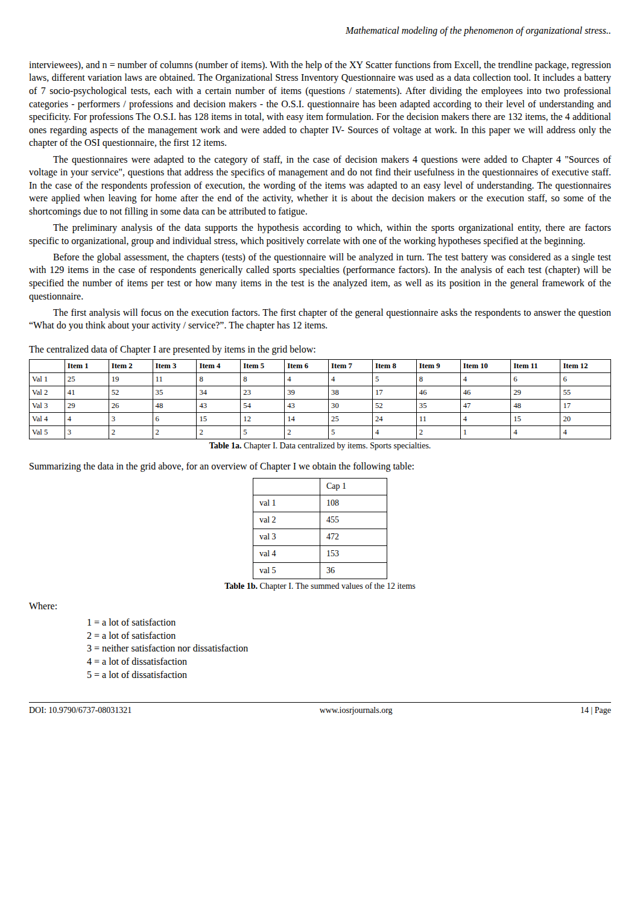Mathematical modeling of the phenomenon of organizational stress..
interviewees), and n = number of columns (number of items). With the help of the XY Scatter functions from Excell, the trendline package, regression laws, different variation laws are obtained. The Organizational Stress Inventory Questionnaire was used as a data collection tool. It includes a battery of 7 socio-psychological tests, each with a certain number of items (questions / statements). After dividing the employees into two professional categories - performers / professions and decision makers - the O.S.I. questionnaire has been adapted according to their level of understanding and specificity. For professions The O.S.I. has 128 items in total, with easy item formulation. For the decision makers there are 132 items, the 4 additional ones regarding aspects of the management work and were added to chapter IV- Sources of voltage at work. In this paper we will address only the chapter of the OSI questionnaire, the first 12 items.
The questionnaires were adapted to the category of staff, in the case of decision makers 4 questions were added to Chapter 4 "Sources of voltage in your service", questions that address the specifics of management and do not find their usefulness in the questionnaires of executive staff. In the case of the respondents profession of execution, the wording of the items was adapted to an easy level of understanding. The questionnaires were applied when leaving for home after the end of the activity, whether it is about the decision makers or the execution staff, so some of the shortcomings due to not filling in some data can be attributed to fatigue.
The preliminary analysis of the data supports the hypothesis according to which, within the sports organizational entity, there are factors specific to organizational, group and individual stress, which positively correlate with one of the working hypotheses specified at the beginning.
Before the global assessment, the chapters (tests) of the questionnaire will be analyzed in turn. The test battery was considered as a single test with 129 items in the case of respondents generically called sports specialties (performance factors). In the analysis of each test (chapter) will be specified the number of items per test or how many items in the test is the analyzed item, as well as its position in the general framework of the questionnaire.
The first analysis will focus on the execution factors. The first chapter of the general questionnaire asks the respondents to answer the question “What do you think about your activity / service?”. The chapter has 12 items.
The centralized data of Chapter I are presented by items in the grid below:
| | Item 1 | Item 2 | Item 3 | Item 4 | Item 5 | Item 6 | Item 7 | Item 8 | Item 9 | Item 10 | Item 11 | Item 12 |
| --- | --- | --- | --- | --- | --- | --- | --- | --- | --- | --- | --- | --- |
| Val 1 | 25 | 19 | 11 | 8 | 8 | 4 | 4 | 5 | 8 | 4 | 6 | 6 |
| Val 2 | 41 | 52 | 35 | 34 | 23 | 39 | 38 | 17 | 46 | 46 | 29 | 55 |
| Val 3 | 29 | 26 | 48 | 43 | 54 | 43 | 30 | 52 | 35 | 47 | 48 | 17 |
| Val 4 | 4 | 3 | 6 | 15 | 12 | 14 | 25 | 24 | 11 | 4 | 15 | 20 |
| Val 5 | 3 | 2 | 2 | 2 | 5 | 2 | 5 | 4 | 2 | 1 | 4 | 4 |
Table 1a. Chapter I. Data centralized by items. Sports specialties.
Summarizing the data in the grid above, for an overview of Chapter I we obtain the following table:
| | Cap 1 |
| val 1 | 108 |
| val 2 | 455 |
| val 3 | 472 |
| val 4 | 153 |
| val 5 | 36 |
Table 1b. Chapter I. The summed values of the 12 items
Where:
1 = a lot of satisfaction
2 = a lot of satisfaction
3 = neither satisfaction nor dissatisfaction
4 = a lot of dissatisfaction
5 = a lot of dissatisfaction
DOI: 10.9790/6737-08031321 www.iosrjournals.org 14 | Page